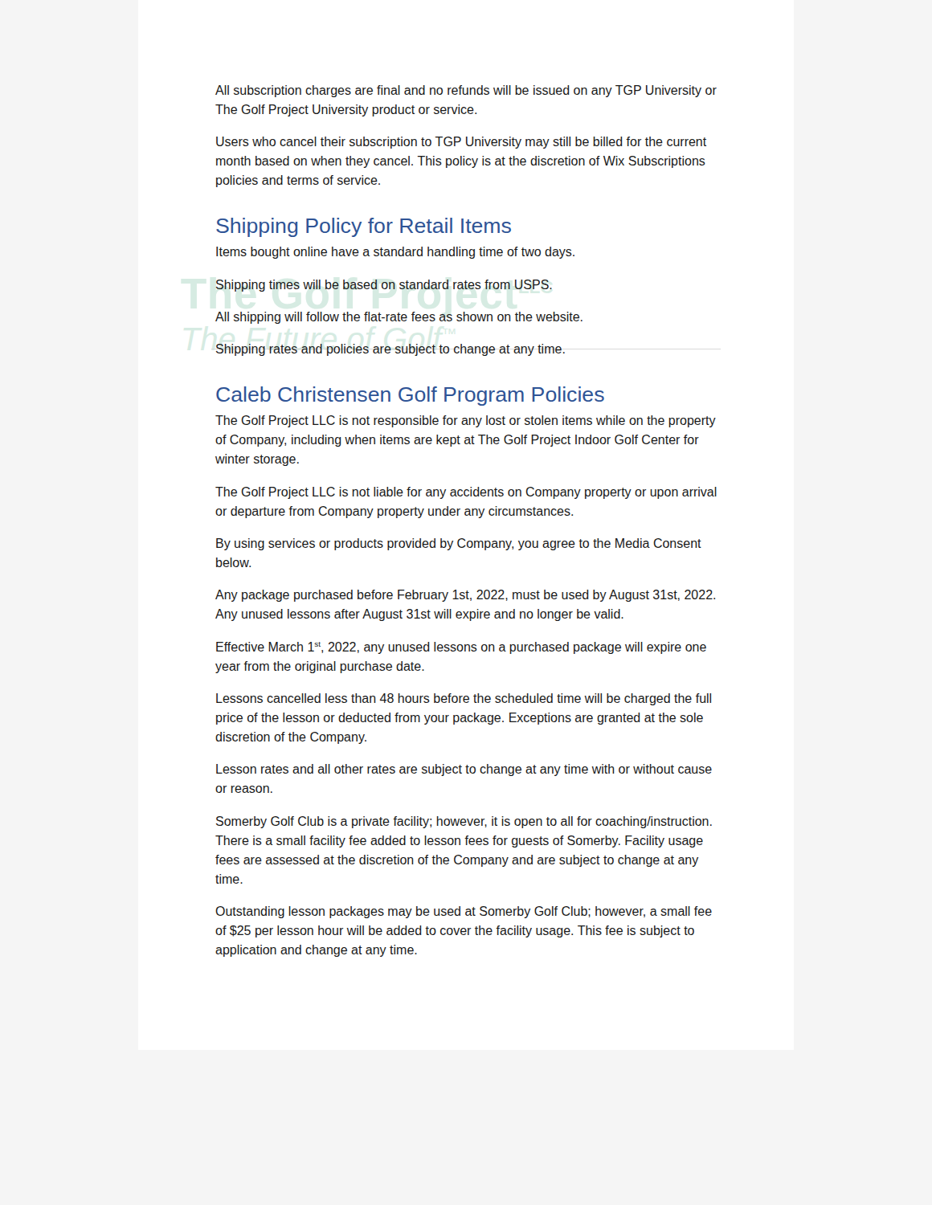The Golf ProjectLLC
The Future of Golf™
All subscription charges are final and no refunds will be issued on any TGP University or The Golf Project University product or service.
Users who cancel their subscription to TGP University may still be billed for the current month based on when they cancel. This policy is at the discretion of Wix Subscriptions policies and terms of service.
Shipping Policy for Retail Items
Items bought online have a standard handling time of two days.
Shipping times will be based on standard rates from USPS.
All shipping will follow the flat-rate fees as shown on the website.
Shipping rates and policies are subject to change at any time.
Caleb Christensen Golf Program Policies
The Golf Project LLC is not responsible for any lost or stolen items while on the property of Company, including when items are kept at The Golf Project Indoor Golf Center for winter storage.
The Golf Project LLC is not liable for any accidents on Company property or upon arrival or departure from Company property under any circumstances.
By using services or products provided by Company, you agree to the Media Consent below.
Any package purchased before February 1st, 2022, must be used by August 31st, 2022. Any unused lessons after August 31st will expire and no longer be valid.
Effective March 1st, 2022, any unused lessons on a purchased package will expire one year from the original purchase date.
Lessons cancelled less than 48 hours before the scheduled time will be charged the full price of the lesson or deducted from your package. Exceptions are granted at the sole discretion of the Company.
Lesson rates and all other rates are subject to change at any time with or without cause or reason.
Somerby Golf Club is a private facility; however, it is open to all for coaching/instruction. There is a small facility fee added to lesson fees for guests of Somerby. Facility usage fees are assessed at the discretion of the Company and are subject to change at any time.
Outstanding lesson packages may be used at Somerby Golf Club; however, a small fee of $25 per lesson hour will be added to cover the facility usage. This fee is subject to application and change at any time.